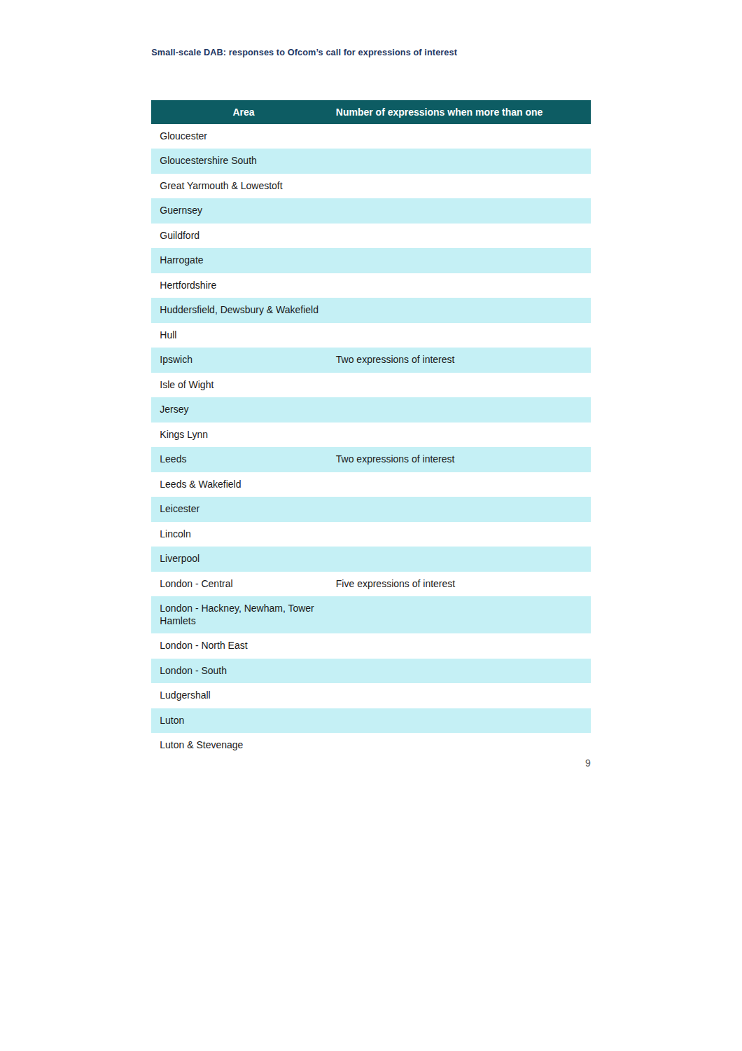Small-scale DAB: responses to Ofcom’s call for expressions of interest
| Area | Number of expressions when more than one |
| --- | --- |
| Gloucester | |
| Gloucestershire South | |
| Great Yarmouth & Lowestoft | |
| Guernsey | |
| Guildford | |
| Harrogate | |
| Hertfordshire | |
| Huddersfield, Dewsbury & Wakefield | |
| Hull | |
| Ipswich | Two expressions of interest |
| Isle of Wight | |
| Jersey | |
| Kings Lynn | |
| Leeds | Two expressions of interest |
| Leeds & Wakefield | |
| Leicester | |
| Lincoln | |
| Liverpool | |
| London - Central | Five expressions of interest |
| London - Hackney, Newham, Tower Hamlets | |
| London - North East | |
| London - South | |
| Ludgershall | |
| Luton | |
| Luton & Stevenage | |
9